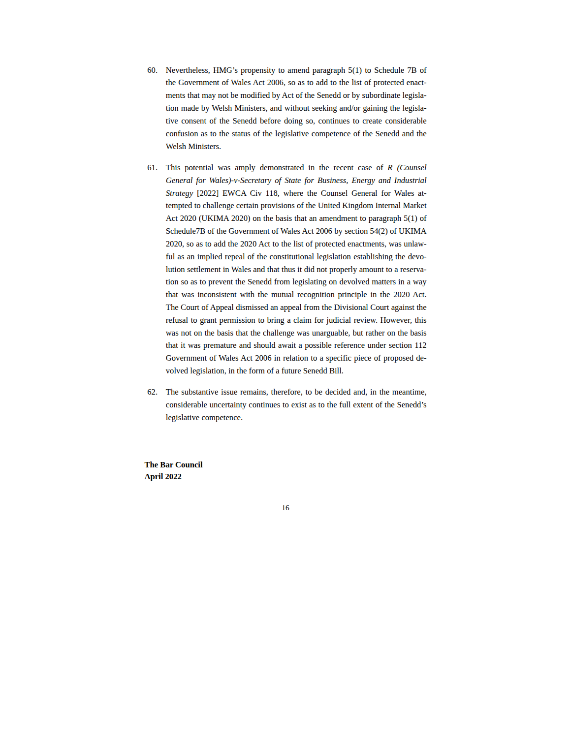60. Nevertheless, HMG’s propensity to amend paragraph 5(1) to Schedule 7B of the Government of Wales Act 2006, so as to add to the list of protected enactments that may not be modified by Act of the Senedd or by subordinate legislation made by Welsh Ministers, and without seeking and/or gaining the legislative consent of the Senedd before doing so, continues to create considerable confusion as to the status of the legislative competence of the Senedd and the Welsh Ministers.
61. This potential was amply demonstrated in the recent case of R (Counsel General for Wales)-v-Secretary of State for Business, Energy and Industrial Strategy [2022] EWCA Civ 118, where the Counsel General for Wales attempted to challenge certain provisions of the United Kingdom Internal Market Act 2020 (UKIMA 2020) on the basis that an amendment to paragraph 5(1) of Schedule7B of the Government of Wales Act 2006 by section 54(2) of UKIMA 2020, so as to add the 2020 Act to the list of protected enactments, was unlawful as an implied repeal of the constitutional legislation establishing the devolution settlement in Wales and that thus it did not properly amount to a reservation so as to prevent the Senedd from legislating on devolved matters in a way that was inconsistent with the mutual recognition principle in the 2020 Act. The Court of Appeal dismissed an appeal from the Divisional Court against the refusal to grant permission to bring a claim for judicial review. However, this was not on the basis that the challenge was unarguable, but rather on the basis that it was premature and should await a possible reference under section 112 Government of Wales Act 2006 in relation to a specific piece of proposed devolved legislation, in the form of a future Senedd Bill.
62. The substantive issue remains, therefore, to be decided and, in the meantime, considerable uncertainty continues to exist as to the full extent of the Senedd’s legislative competence.
The Bar Council
April 2022
16